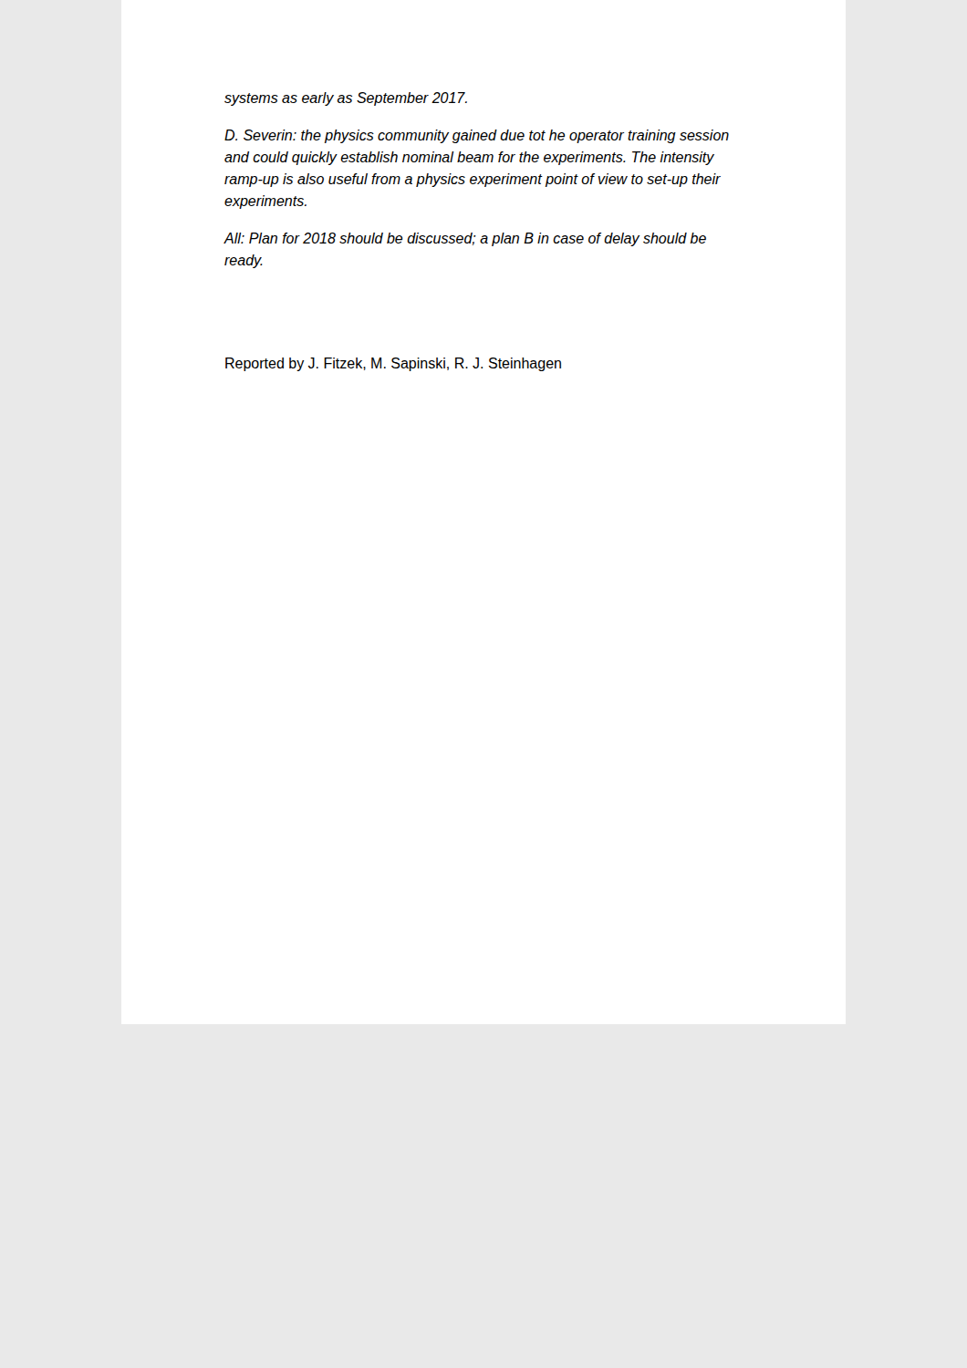systems as early as September 2017.
D. Severin: the physics community gained due tot he operator training session and could quickly establish nominal beam for the experiments. The intensity ramp-up is also useful from a physics experiment point of view to set-up their experiments.
All: Plan for 2018 should be discussed; a plan B in case of delay should be ready.
Reported by J. Fitzek, M. Sapinski, R. J. Steinhagen